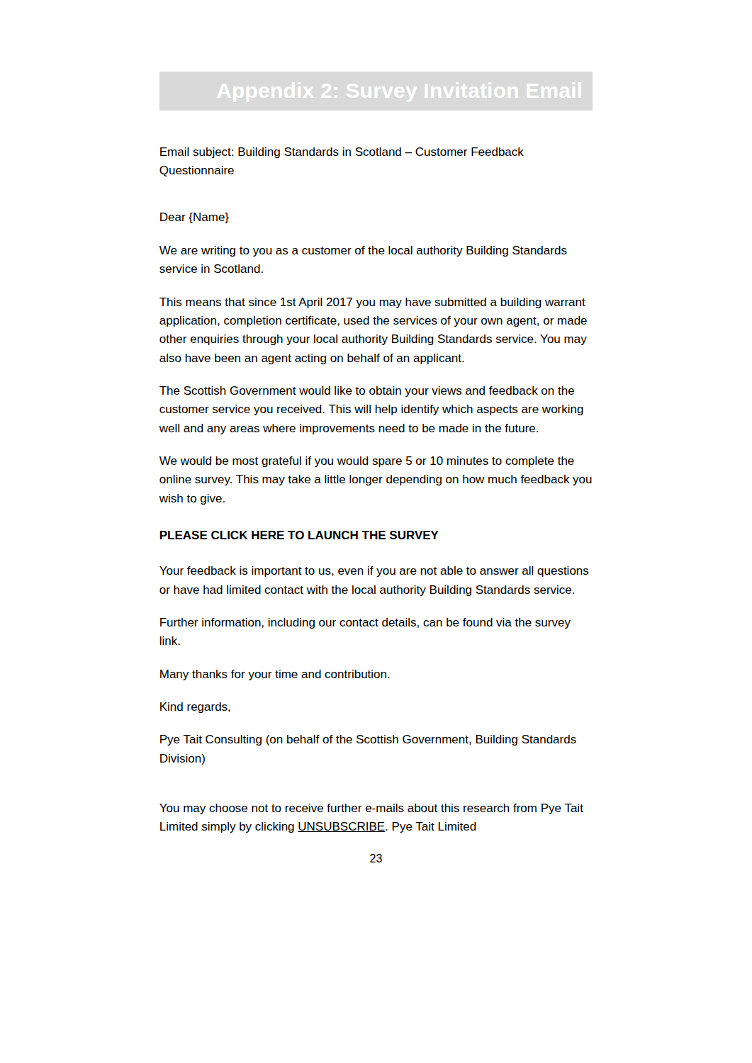Appendix 2: Survey Invitation Email
Email subject: Building Standards in Scotland – Customer Feedback Questionnaire
Dear {Name}
We are writing to you as a customer of the local authority Building Standards service in Scotland.
This means that since 1st April 2017 you may have submitted a building warrant application, completion certificate, used the services of your own agent, or made other enquiries through your local authority Building Standards service. You may also have been an agent acting on behalf of an applicant.
The Scottish Government would like to obtain your views and feedback on the customer service you received. This will help identify which aspects are working well and any areas where improvements need to be made in the future.
We would be most grateful if you would spare 5 or 10 minutes to complete the online survey. This may take a little longer depending on how much feedback you wish to give.
PLEASE CLICK HERE TO LAUNCH THE SURVEY
Your feedback is important to us, even if you are not able to answer all questions or have had limited contact with the local authority Building Standards service.
Further information, including our contact details, can be found via the survey link.
Many thanks for your time and contribution.
Kind regards,
Pye Tait Consulting (on behalf of the Scottish Government, Building Standards Division)
You may choose not to receive further e-mails about this research from Pye Tait Limited simply by clicking UNSUBSCRIBE. Pye Tait Limited
23